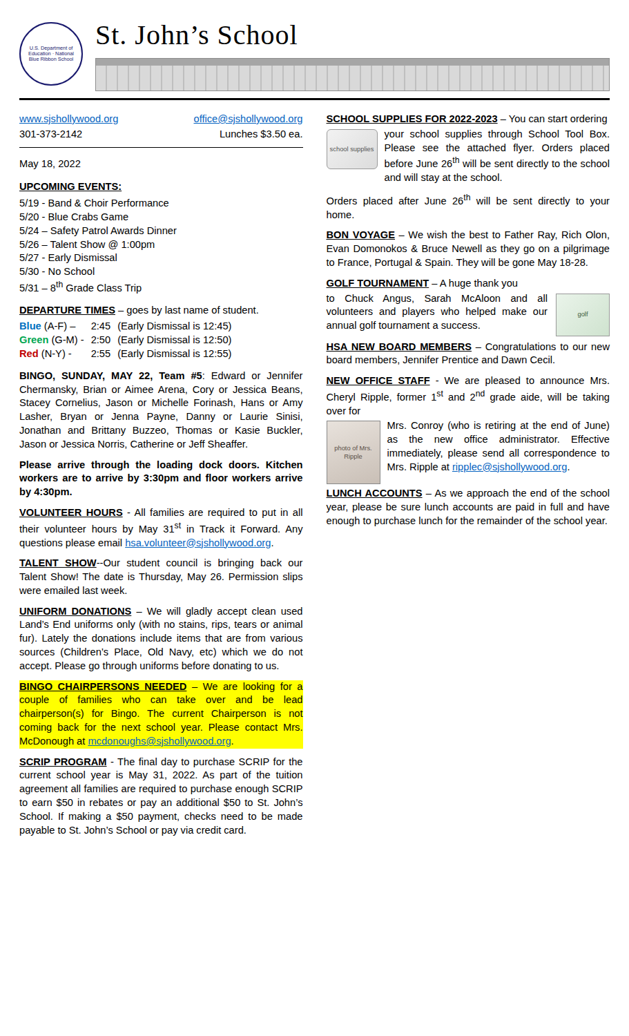U.S. Department of Education · National Blue Ribbon School
St. John’s School
www.sjshollywood.org office@sjshollywood.org
301-373-2142 Lunches $3.50 ea.
May 18, 2022
UPCOMING EVENTS:
5/19 - Band & Choir Performance
5/20 - Blue Crabs Game
5/24 – Safety Patrol Awards Dinner
5/26 – Talent Show @ 1:00pm
5/27 - Early Dismissal
5/30 - No School
5/31 – 8th Grade Class Trip
DEPARTURE TIMES – goes by last name of student.
| Blue (A-F) – | 2:45 | (Early Dismissal is 12:45) |
| Green (G-M) - | 2:50 | (Early Dismissal is 12:50) |
| Red (N-Y) - | 2:55 | (Early Dismissal is 12:55) |
BINGO, SUNDAY, MAY 22, Team #5: Edward or Jennifer Chermansky, Brian or Aimee Arena, Cory or Jessica Beans, Stacey Cornelius, Jason or Michelle Forinash, Hans or Amy Lasher, Bryan or Jenna Payne, Danny or Laurie Sinisi, Jonathan and Brittany Buzzeo, Thomas or Kasie Buckler, Jason or Jessica Norris, Catherine or Jeff Sheaffer.
Please arrive through the loading dock doors. Kitchen workers are to arrive by 3:30pm and floor workers arrive by 4:30pm.
VOLUNTEER HOURS - All families are required to put in all their volunteer hours by May 31st in Track it Forward. Any questions please email hsa.volunteer@sjshollywood.org.
TALENT SHOW--Our student council is bringing back our Talent Show! The date is Thursday, May 26. Permission slips were emailed last week.
UNIFORM DONATIONS – We will gladly accept clean used Land’s End uniforms only (with no stains, rips, tears or animal fur). Lately the donations include items that are from various sources (Children’s Place, Old Navy, etc) which we do not accept. Please go through uniforms before donating to us.
BINGO CHAIRPERSONS NEEDED – We are looking for a couple of families who can take over and be lead chairperson(s) for Bingo. The current Chairperson is not coming back for the next school year. Please contact Mrs. McDonough at mcdonoughs@sjshollywood.org.
SCRIP PROGRAM - The final day to purchase SCRIP for the current school year is May 31, 2022. As part of the tuition agreement all families are required to purchase enough SCRIP to earn $50 in rebates or pay an additional $50 to St. John’s School. If making a $50 payment, checks need to be made payable to St. John’s School or pay via credit card.
SCHOOL SUPPLIES FOR 2022-2023 – You can start ordering
school supplies
your school supplies through School Tool Box. Please see the attached flyer. Orders placed before June 26th will be sent directly to the school and will stay at the school.
Orders placed after June 26th will be sent directly to your home.
BON VOYAGE – We wish the best to Father Ray, Rich Olon, Evan Domonokos & Bruce Newell as they go on a pilgrimage to France, Portugal & Spain. They will be gone May 18-28.
GOLF TOURNAMENT – A huge thank you
golf
to Chuck Angus, Sarah McAloon and all volunteers and players who helped make our annual golf tournament a success.
HSA NEW BOARD MEMBERS – Congratulations to our new board members, Jennifer Prentice and Dawn Cecil.
NEW OFFICE STAFF - We are pleased to announce Mrs. Cheryl Ripple, former 1st and 2nd grade aide, will be taking over for
photo of Mrs. Ripple
Mrs. Conroy (who is retiring at the end of June) as the new office administrator. Effective immediately, please send all correspondence to Mrs. Ripple at ripplec@sjshollywood.org.
LUNCH ACCOUNTS – As we approach the end of the school year, please be sure lunch accounts are paid in full and have enough to purchase lunch for the remainder of the school year.